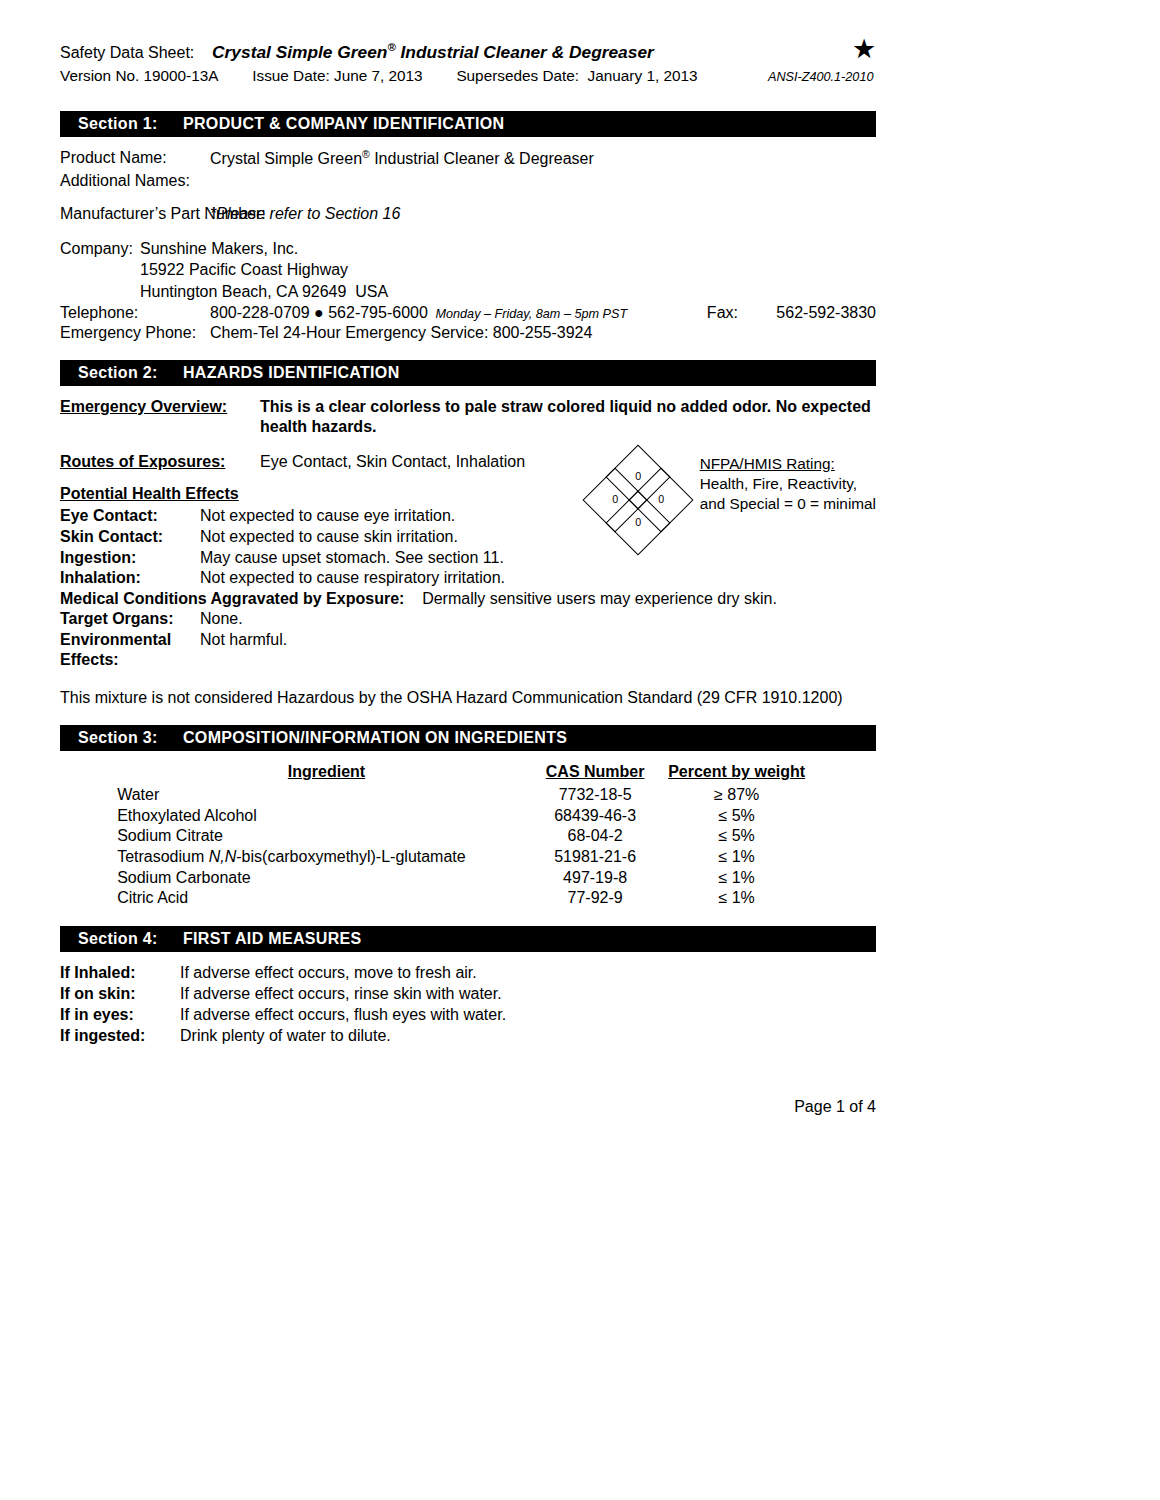★
Safety Data Sheet: Crystal Simple Green® Industrial Cleaner & Degreaser
Version No. 19000-13A Issue Date: June 7, 2013 Supersedes Date: January 1, 2013 ANSI-Z400.1-2010
Section 1: PRODUCT & COMPANY IDENTIFICATION
Product Name:
Crystal Simple Green® Industrial Cleaner & Degreaser
Additional Names:
Manufacturer’s Part Number:
*Please refer to Section 16
Company:
Sunshine Makers, Inc.
15922 Pacific Coast Highway
Huntington Beach, CA 92649 USA
Telephone:
800-228-0709 ● 562-795-6000
Monday – Friday, 8am – 5pm PST
Fax:
562-592-3830
Emergency Phone:
Chem-Tel 24-Hour Emergency Service: 800-255-3924
Section 2: HAZARDS IDENTIFICATION
Emergency Overview:
This is a clear colorless to pale straw colored liquid no added odor. No expected health hazards.
0
0
0
0
NFPA/HMIS Rating:
Health, Fire, Reactivity,
and Special = 0 = minimal
Routes of Exposures:
Eye Contact, Skin Contact, Inhalation
Potential Health Effects
Eye Contact:
Not expected to cause eye irritation.
Skin Contact:
Not expected to cause skin irritation.
Ingestion:
May cause upset stomach. See section 11.
Inhalation:
Not expected to cause respiratory irritation.
Medical Conditions Aggravated by Exposure: Dermally sensitive users may experience dry skin.
Target Organs:
None.
Environmental Effects:
Not harmful.
This mixture is not considered Hazardous by the OSHA Hazard Communication Standard (29 CFR 1910.1200)
Section 3: COMPOSITION/INFORMATION ON INGREDIENTS
| Ingredient | CAS Number | Percent by weight |
| --- | --- | --- |
| Water | 7732-18-5 | ≥ 87% |
| Ethoxylated Alcohol | 68439-46-3 | ≤ 5% |
| Sodium Citrate | 68-04-2 | ≤ 5% |
| Tetrasodium N,N -bis(carboxymethyl)-L-glutamate | 51981-21-6 | ≤ 1% |
| Sodium Carbonate | 497-19-8 | ≤ 1% |
| Citric Acid | 77-92-9 | ≤ 1% |
Section 4: FIRST AID MEASURES
If Inhaled:
If adverse effect occurs, move to fresh air.
If on skin:
If adverse effect occurs, rinse skin with water.
If in eyes:
If adverse effect occurs, flush eyes with water.
If ingested:
Drink plenty of water to dilute.
Page 1 of 4